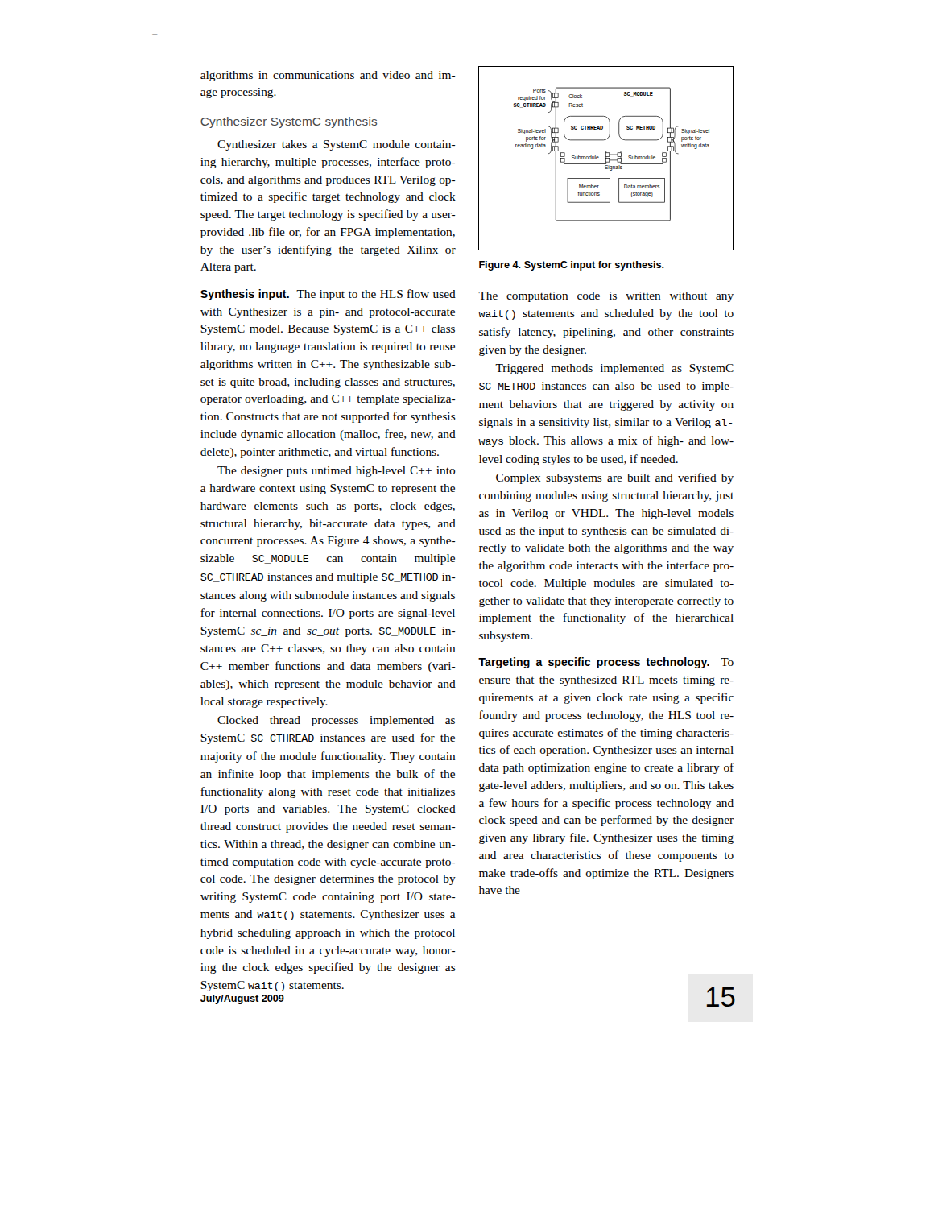_
algorithms in communications and video and image processing.
Cynthesizer SystemC synthesis
Cynthesizer takes a SystemC module containing hierarchy, multiple processes, interface protocols, and algorithms and produces RTL Verilog optimized to a specific target technology and clock speed. The target technology is specified by a user-provided .lib file or, for an FPGA implementation, by the user’s identifying the targeted Xilinx or Altera part.
Synthesis input. The input to the HLS flow used with Cynthesizer is a pin- and protocol-accurate SystemC model. Because SystemC is a C++ class library, no language translation is required to reuse algorithms written in C++. The synthesizable subset is quite broad, including classes and structures, operator overloading, and C++ template specialization. Constructs that are not supported for synthesis include dynamic allocation (malloc, free, new, and delete), pointer arithmetic, and virtual functions.
The designer puts untimed high-level C++ into a hardware context using SystemC to represent the hardware elements such as ports, clock edges, structural hierarchy, bit-accurate data types, and concurrent processes. As Figure 4 shows, a synthesizable SC_MODULE can contain multiple SC_CTHREAD instances and multiple SC_METHOD instances along with submodule instances and signals for internal connections. I/O ports are signal-level SystemC sc_in and sc_out ports. SC_MODULE instances are C++ classes, so they can also contain C++ member functions and data members (variables), which represent the module behavior and local storage respectively.
Clocked thread processes implemented as SystemC SC_CTHREAD instances are used for the majority of the module functionality. They contain an infinite loop that implements the bulk of the functionality along with reset code that initializes I/O ports and variables. The SystemC clocked thread construct provides the needed reset semantics. Within a thread, the designer can combine untimed computation code with cycle-accurate protocol code. The designer determines the protocol by writing SystemC code containing port I/O statements and wait() statements. Cynthesizer uses a hybrid scheduling approach in which the protocol code is scheduled in a cycle-accurate way, honoring the clock edges specified by the designer as SystemC wait() statements.
SC_MODULE Clock Reset Ports required for SC_CTHREAD SC_CTHREAD SC_METHOD Signal-level ports for reading data Signal-level ports for writing data Submodule Submodule Signals Member functions Data members (storage)
Figure 4. SystemC input for synthesis.
The computation code is written without any wait() statements and scheduled by the tool to satisfy latency, pipelining, and other constraints given by the designer.
Triggered methods implemented as SystemC SC_METHOD instances can also be used to implement behaviors that are triggered by activity on signals in a sensitivity list, similar to a Verilog always block. This allows a mix of high- and low-level coding styles to be used, if needed.
Complex subsystems are built and verified by combining modules using structural hierarchy, just as in Verilog or VHDL. The high-level models used as the input to synthesis can be simulated directly to validate both the algorithms and the way the algorithm code interacts with the interface protocol code. Multiple modules are simulated together to validate that they interoperate correctly to implement the functionality of the hierarchical subsystem.
Targeting a specific process technology. To ensure that the synthesized RTL meets timing requirements at a given clock rate using a specific foundry and process technology, the HLS tool requires accurate estimates of the timing characteristics of each operation. Cynthesizer uses an internal data path optimization engine to create a library of gate-level adders, multipliers, and so on. This takes a few hours for a specific process technology and clock speed and can be performed by the designer given any library file. Cynthesizer uses the timing and area characteristics of these components to make trade-offs and optimize the RTL. Designers have the
July/August 2009
15